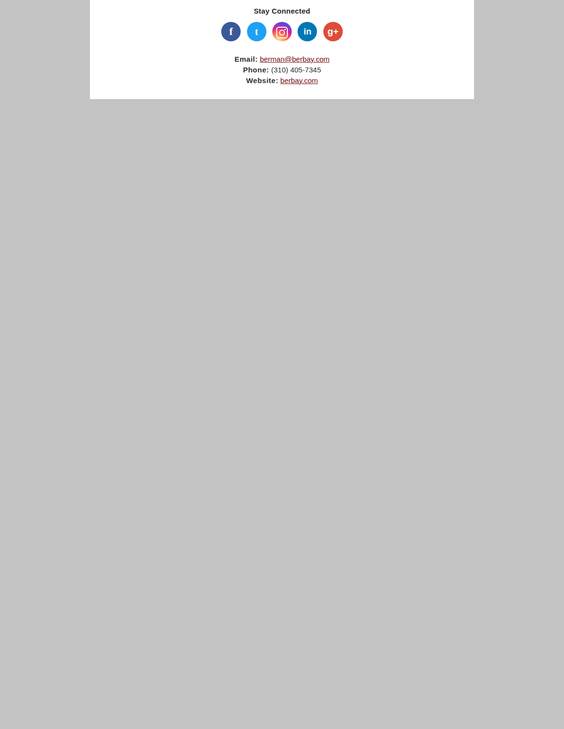Stay Connected
f t in g+
Email: berman@berbay.com
Phone: (310) 405-7345
Website: berbay.com